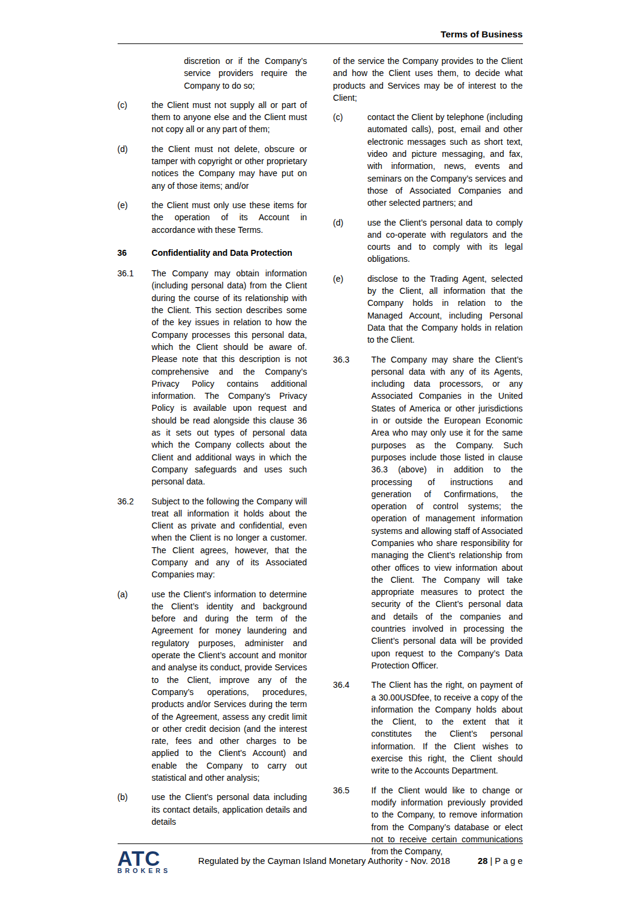Terms of Business
discretion or if the Company’s service providers require the Company to do so;
(c)
the Client must not supply all or part of them to anyone else and the Client must not copy all or any part of them;
(d)
the Client must not delete, obscure or tamper with copyright or other proprietary notices the Company may have put on any of those items; and/or
(e)
the Client must only use these items for the operation of its Account in accordance with these Terms.
36
Confidentiality and Data Protection
36.1
The Company may obtain information (including personal data) from the Client during the course of its relationship with the Client. This section describes some of the key issues in relation to how the Company processes this personal data, which the Client should be aware of. Please note that this description is not comprehensive and the Company’s Privacy Policy contains additional information. The Company’s Privacy Policy is available upon request and should be read alongside this clause 36 as it sets out types of personal data which the Company collects about the Client and additional ways in which the Company safeguards and uses such personal data.
36.2
Subject to the following the Company will treat all information it holds about the Client as private and confidential, even when the Client is no longer a customer. The Client agrees, however, that the Company and any of its Associated Companies may:
(a)
use the Client’s information to determine the Client’s identity and background before and during the term of the Agreement for money laundering and regulatory purposes, administer and operate the Client’s account and monitor and analyse its conduct, provide Services to the Client, improve any of the Company’s operations, procedures, products and/or Services during the term of the Agreement, assess any credit limit or other credit decision (and the interest rate, fees and other charges to be applied to the Client’s Account) and enable the Company to carry out statistical and other analysis;
(b)
use the Client’s personal data including its contact details, application details and details
of the service the Company provides to the Client and how the Client uses them, to decide what products and Services may be of interest to the Client;
(c)
contact the Client by telephone (including automated calls), post, email and other electronic messages such as short text, video and picture messaging, and fax, with information, news, events and seminars on the Company’s services and those of Associated Companies and other selected partners; and
(d)
use the Client’s personal data to comply and co-operate with regulators and the courts and to comply with its legal obligations.
(e)
disclose to the Trading Agent, selected by the Client, all information that the Company holds in relation to the Managed Account, including Personal Data that the Company holds in relation to the Client.
36.3
The Company may share the Client’s personal data with any of its Agents, including data processors, or any Associated Companies in the United States of America or other jurisdictions in or outside the European Economic Area who may only use it for the same purposes as the Company. Such purposes include those listed in clause 36.3 (above) in addition to the processing of instructions and generation of Confirmations, the operation of control systems; the operation of management information systems and allowing staff of Associated Companies who share responsibility for managing the Client’s relationship from other offices to view information about the Client. The Company will take appropriate measures to protect the security of the Client’s personal data and details of the companies and countries involved in processing the Client’s personal data will be provided upon request to the Company’s Data Protection Officer.
36.4
The Client has the right, on payment of a 30.00USDfee, to receive a copy of the information the Company holds about the Client, to the extent that it constitutes the Client’s personal information. If the Client wishes to exercise this right, the Client should write to the Accounts Department.
36.5
If the Client would like to change or modify information previously provided to the Company, to remove information from the Company’s database or elect not to receive certain communications from the Company,
ATC BROKERS
Regulated by the Cayman Island Monetary Authority - Nov. 2018
28 | P a g e